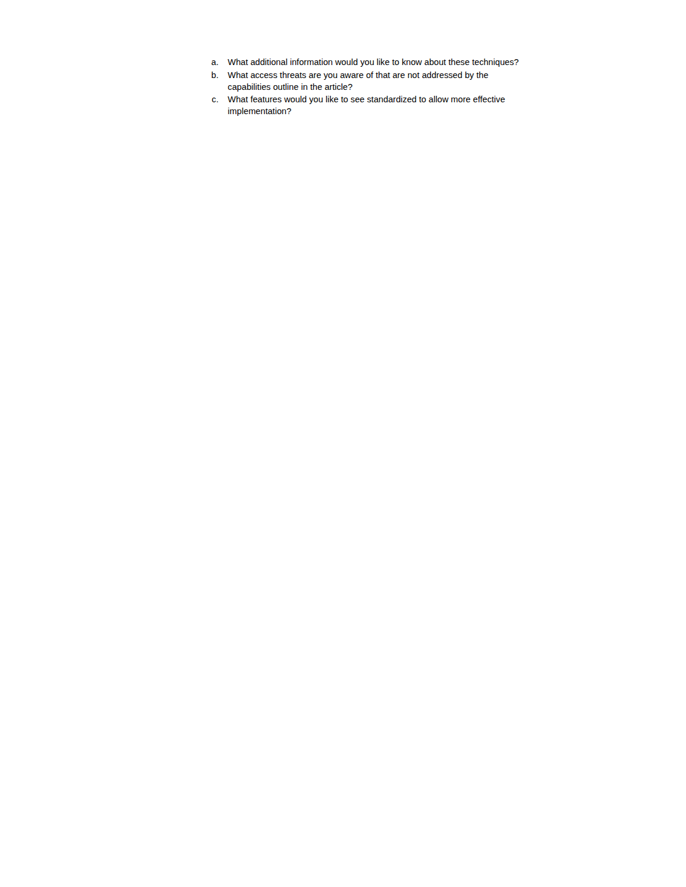What additional information would you like to know about these techniques?
What access threats are you aware of that are not addressed by the capabilities outline in the article?
What features would you like to see standardized to allow more effective implementation?